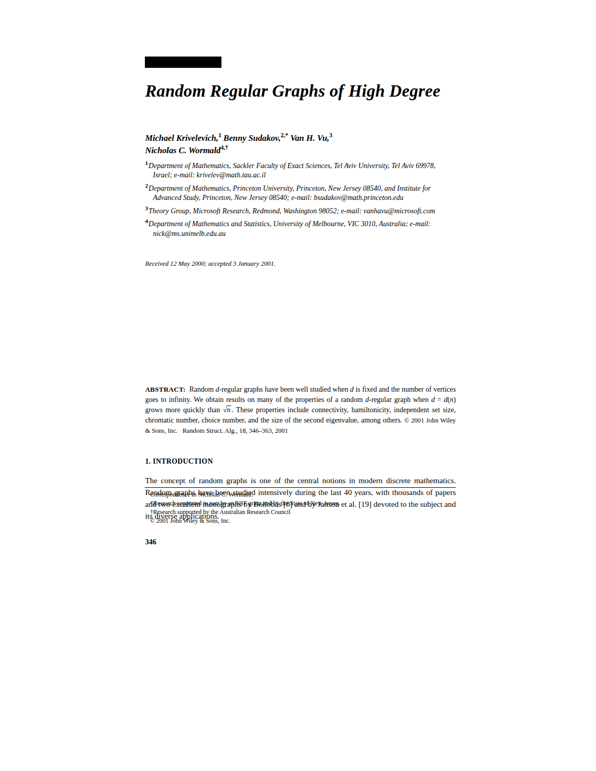Random Regular Graphs of High Degree
Michael Krivelevich,1 Benny Sudakov,2,* Van H. Vu,3
Nicholas C. Wormald4,†
1 Department of Mathematics, Sackler Faculty of Exact Sciences, Tel Aviv University, Tel Aviv 69978, Israel; e-mail: krivelev@math.tau.ac.il
2 Department of Mathematics, Princeton University, Princeton, New Jersey 08540, and Institute for Advanced Study, Princeton, New Jersey 08540; e-mail: bsudakov@math.princeton.edu
3 Theory Group, Microsoft Research, Redmond, Washington 98052; e-mail: vanhavu@microsoft.com
4 Department of Mathematics and Statistics, University of Melbourne, VIC 3010, Australia; e-mail: nick@ms.unimelb.edu.au
Received 12 May 2000; accepted 3 January 2001.
ABSTRACT: Random d-regular graphs have been well studied when d is fixed and the number of vertices goes to infinity. We obtain results on many of the properties of a random d-regular graph when d = d(n) grows more quickly than n. These properties include connectivity, hamiltonicity, independent set size, chromatic number, choice number, and the size of the second eigenvalue, among others. © 2001 John Wiley & Sons, Inc. Random Struct. Alg., 18, 346–363, 2001
1. INTRODUCTION
The concept of random graphs is one of the central notions in modern discrete mathematics. Random graphs have been studied intensively during the last 40 years, with thousands of papers and two excellent monographs by Bollobás [8] and by Janson et al. [19] devoted to the subject and its diverse applications.
Correspondence to Nicholas C. Wormald.
*Research supported in part by an NSF grant and by the State of New Jersey.
†Research supported by the Australian Research Council
© 2001 John Wiley & Sons, Inc.
346